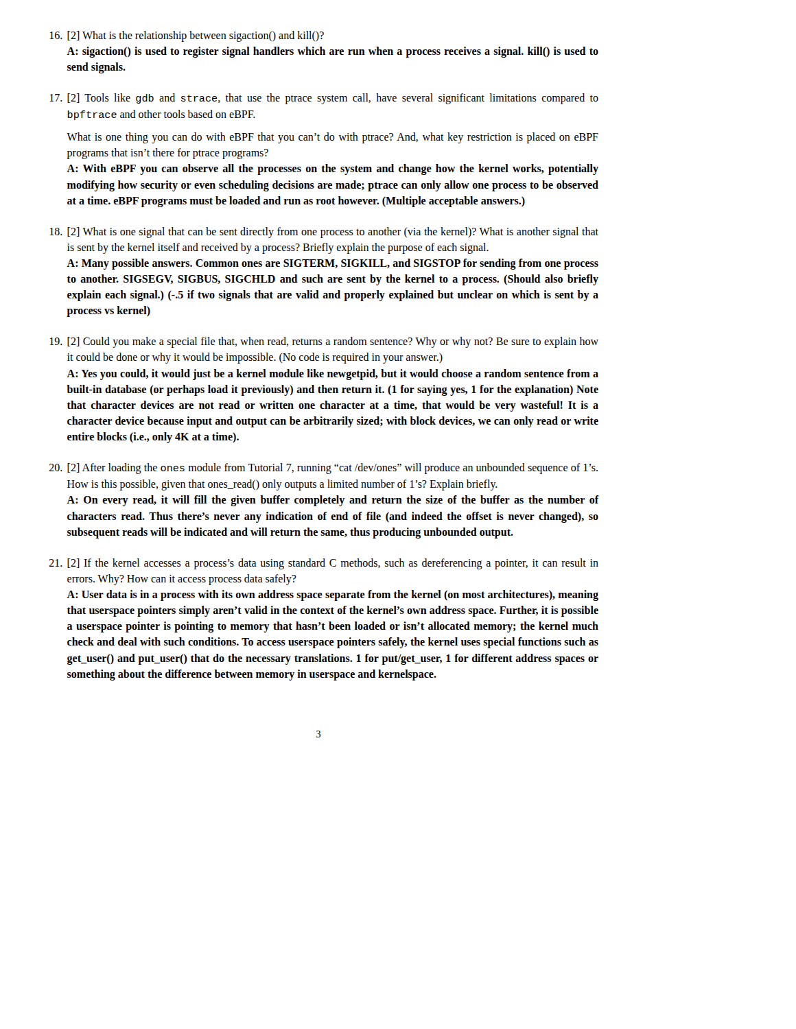16.
[2] What is the relationship between sigaction() and kill()?
A: sigaction() is used to register signal handlers which are run when a process receives a signal. kill() is used to send signals.
17.
[2] Tools like gdb and strace, that use the ptrace system call, have several significant limitations compared to bpftrace and other tools based on eBPF.
What is one thing you can do with eBPF that you can’t do with ptrace? And, what key restriction is placed on eBPF programs that isn’t there for ptrace programs?
A: With eBPF you can observe all the processes on the system and change how the kernel works, potentially modifying how security or even scheduling decisions are made; ptrace can only allow one process to be observed at a time. eBPF programs must be loaded and run as root however. (Multiple acceptable answers.)
18.
[2] What is one signal that can be sent directly from one process to another (via the kernel)? What is another signal that is sent by the kernel itself and received by a process? Briefly explain the purpose of each signal.
A: Many possible answers. Common ones are SIGTERM, SIGKILL, and SIGSTOP for sending from one process to another. SIGSEGV, SIGBUS, SIGCHLD and such are sent by the kernel to a process. (Should also briefly explain each signal.) (-.5 if two signals that are valid and properly explained but unclear on which is sent by a process vs kernel)
19.
[2] Could you make a special file that, when read, returns a random sentence? Why or why not? Be sure to explain how it could be done or why it would be impossible. (No code is required in your answer.)
A: Yes you could, it would just be a kernel module like newgetpid, but it would choose a random sentence from a built-in database (or perhaps load it previously) and then return it. (1 for saying yes, 1 for the explanation) Note that character devices are not read or written one character at a time, that would be very wasteful! It is a character device because input and output can be arbitrarily sized; with block devices, we can only read or write entire blocks (i.e., only 4K at a time).
20.
[2] After loading the ones module from Tutorial 7, running “cat /dev/ones” will produce an unbounded sequence of 1’s. How is this possible, given that ones_read() only outputs a limited number of 1’s? Explain briefly.
A: On every read, it will fill the given buffer completely and return the size of the buffer as the number of characters read. Thus there’s never any indication of end of file (and indeed the offset is never changed), so subsequent reads will be indicated and will return the same, thus producing unbounded output.
21.
[2] If the kernel accesses a process’s data using standard C methods, such as dereferencing a pointer, it can result in errors. Why? How can it access process data safely?
A: User data is in a process with its own address space separate from the kernel (on most architectures), meaning that userspace pointers simply aren’t valid in the context of the kernel’s own address space. Further, it is possible a userspace pointer is pointing to memory that hasn’t been loaded or isn’t allocated memory; the kernel much check and deal with such conditions. To access userspace pointers safely, the kernel uses special functions such as get_user() and put_user() that do the necessary translations. 1 for put/get_user, 1 for different address spaces or something about the difference between memory in userspace and kernelspace.
3